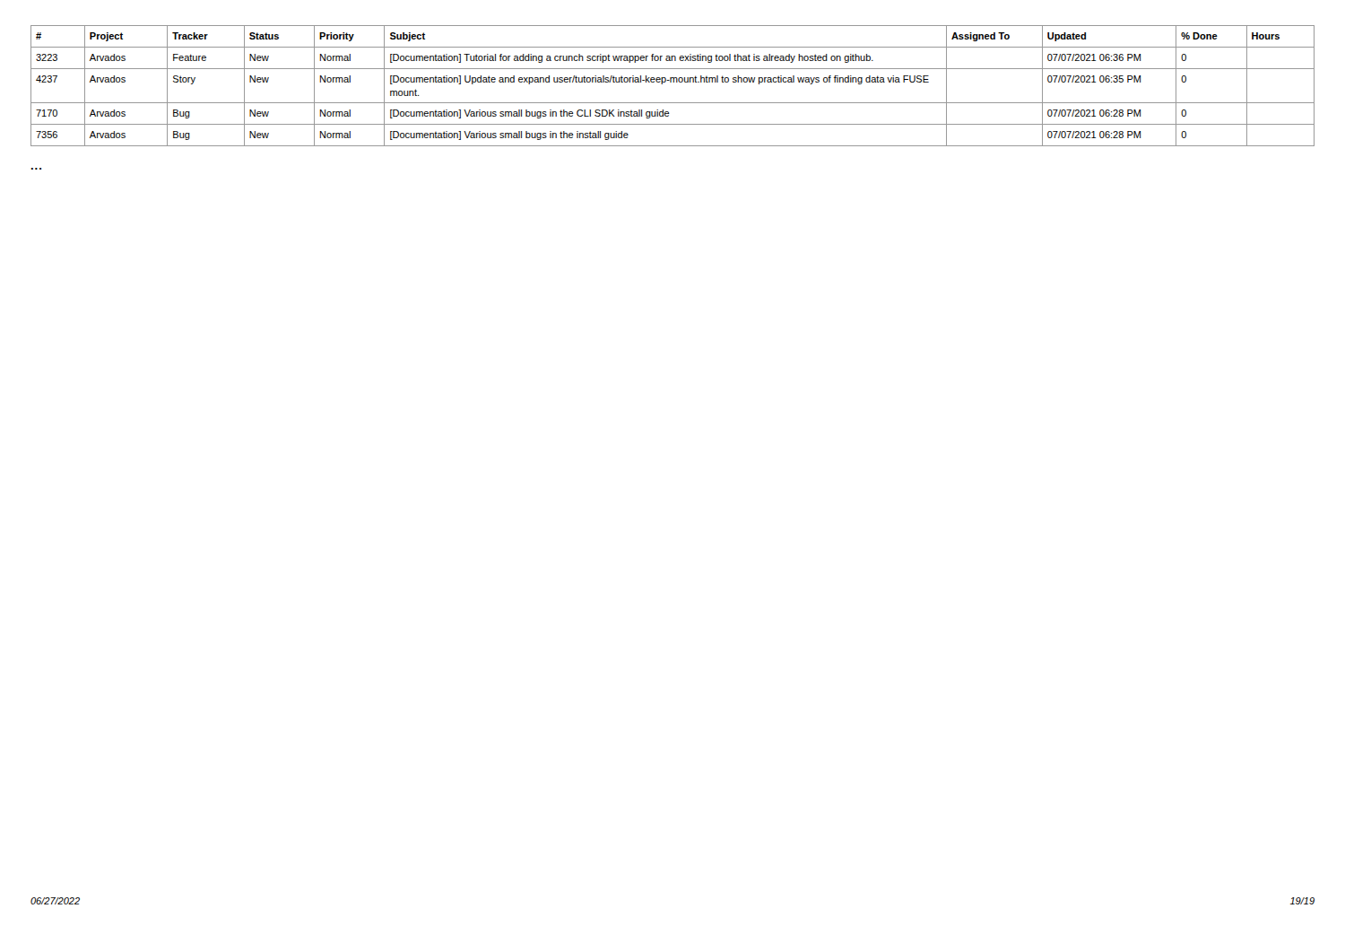| # | Project | Tracker | Status | Priority | Subject | Assigned To | Updated | % Done | Hours |
| --- | --- | --- | --- | --- | --- | --- | --- | --- | --- |
| 3223 | Arvados | Feature | New | Normal | [Documentation] Tutorial for adding a crunch script wrapper for an existing tool that is already hosted on github. | | 07/07/2021 06:36 PM | 0 | |
| 4237 | Arvados | Story | New | Normal | [Documentation] Update and expand user/tutorials/tutorial-keep-mount.html to show practical ways of finding data via FUSE mount. | | 07/07/2021 06:35 PM | 0 | |
| 7170 | Arvados | Bug | New | Normal | [Documentation] Various small bugs in the CLI SDK install guide | | 07/07/2021 06:28 PM | 0 | |
| 7356 | Arvados | Bug | New | Normal | [Documentation] Various small bugs in the install guide | | 07/07/2021 06:28 PM | 0 | |
...
06/27/2022 19/19